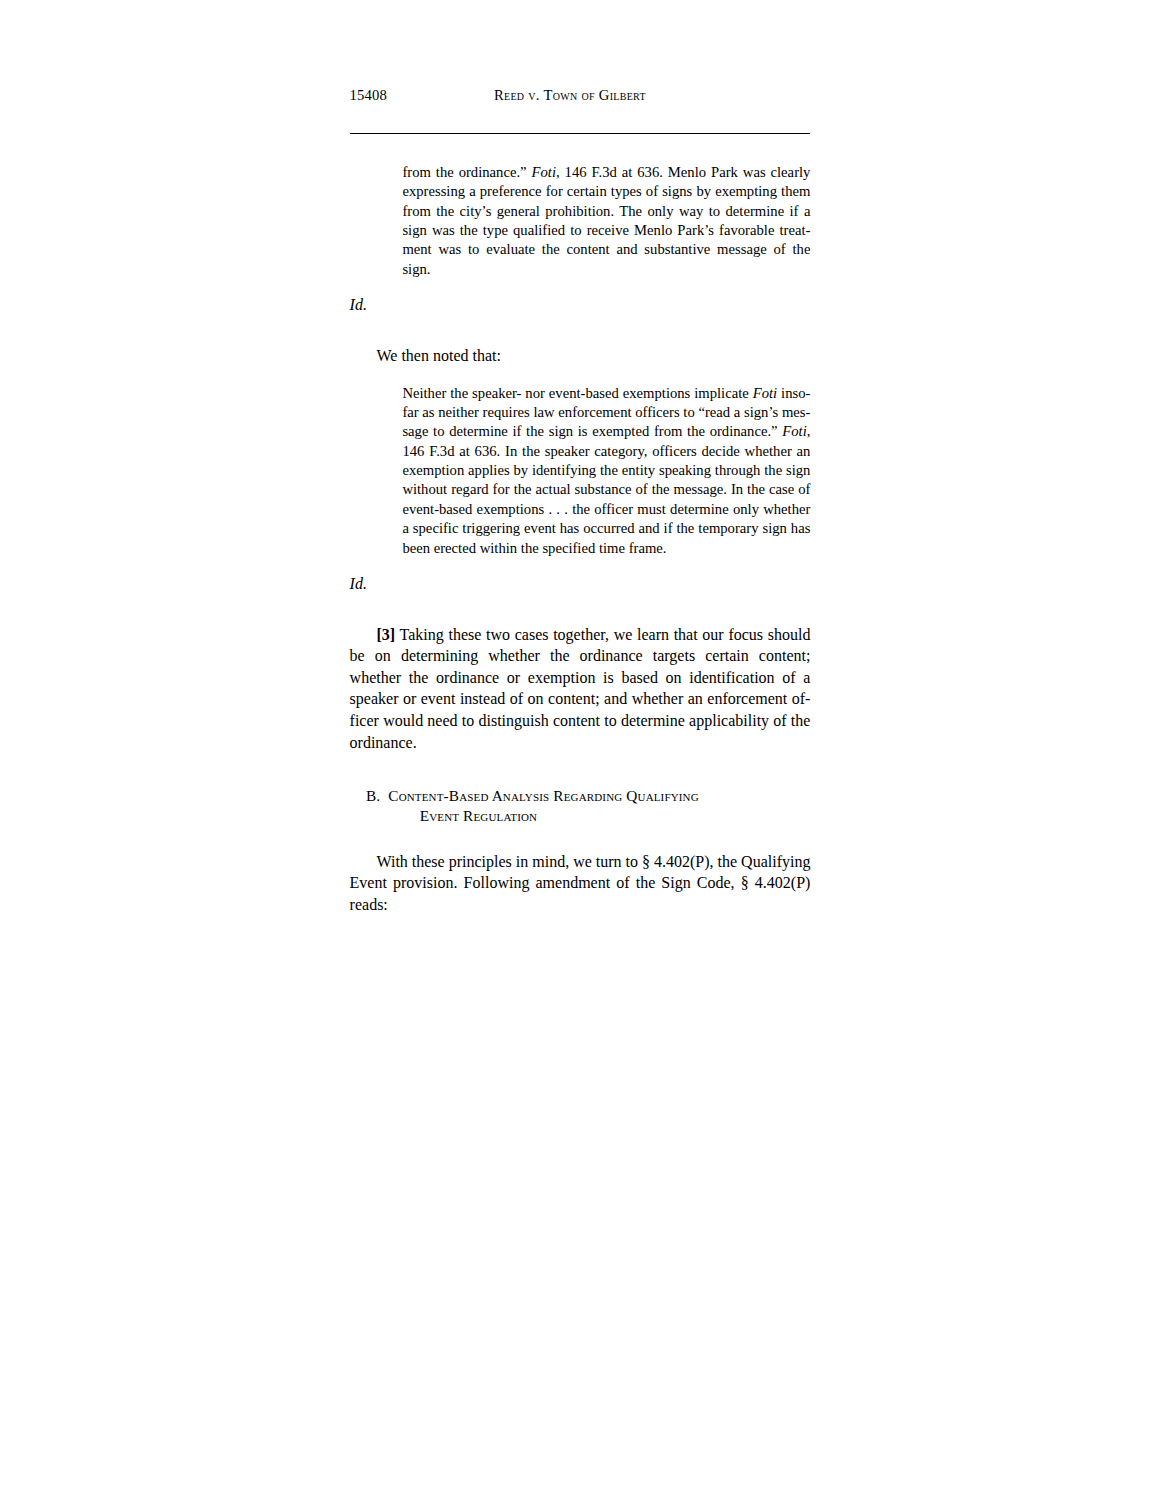15408
Reed v. Town of Gilbert
from the ordinance.” Foti, 146 F.3d at 636. Menlo Park was clearly expressing a preference for certain types of signs by exempting them from the city’s general prohibition. The only way to determine if a sign was the type qualified to receive Menlo Park’s favorable treatment was to evaluate the content and substantive message of the sign.
Id.
We then noted that:
Neither the speaker- nor event-based exemptions implicate Foti insofar as neither requires law enforcement officers to “read a sign’s message to determine if the sign is exempted from the ordinance.” Foti, 146 F.3d at 636. In the speaker category, officers decide whether an exemption applies by identifying the entity speaking through the sign without regard for the actual substance of the message. In the case of event-based exemptions . . . the officer must determine only whether a specific triggering event has occurred and if the temporary sign has been erected within the specified time frame.
Id.
[3] Taking these two cases together, we learn that our focus should be on determining whether the ordinance targets certain content; whether the ordinance or exemption is based on identification of a speaker or event instead of on content; and whether an enforcement officer would need to distinguish content to determine applicability of the ordinance.
B. Content-Based Analysis Regarding Qualifying Event Regulation
With these principles in mind, we turn to § 4.402(P), the Qualifying Event provision. Following amendment of the Sign Code, § 4.402(P) reads: